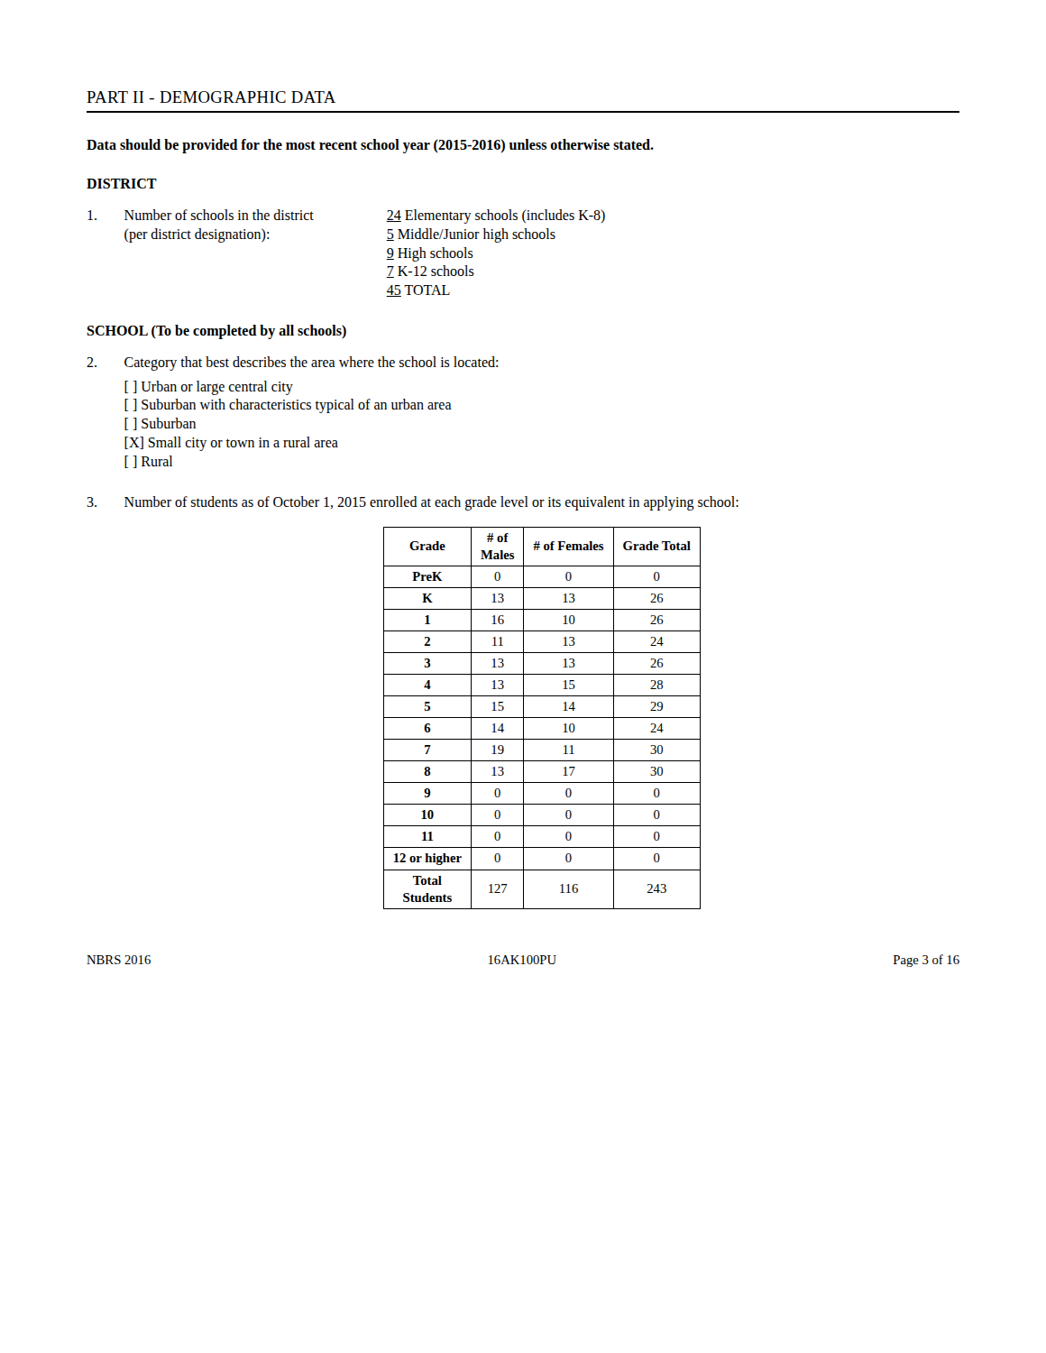PART II - DEMOGRAPHIC DATA
Data should be provided for the most recent school year (2015-2016) unless otherwise stated.
DISTRICT
1.
Number of schools in the district
(per district designation):
24 Elementary schools (includes K-8)
5 Middle/Junior high schools
9 High schools
7 K-12 schools
45 TOTAL
SCHOOL (To be completed by all schools)
2. Category that best describes the area where the school is located:
[ ] Urban or large central city
[ ] Suburban with characteristics typical of an urban area
[ ] Suburban
[X] Small city or town in a rural area
[ ] Rural
3. Number of students as of October 1, 2015 enrolled at each grade level or its equivalent in applying school:
| Grade | # of Males | # of Females | Grade Total |
| --- | --- | --- | --- |
| PreK | 0 | 0 | 0 |
| K | 13 | 13 | 26 |
| 1 | 16 | 10 | 26 |
| 2 | 11 | 13 | 24 |
| 3 | 13 | 13 | 26 |
| 4 | 13 | 15 | 28 |
| 5 | 15 | 14 | 29 |
| 6 | 14 | 10 | 24 |
| 7 | 19 | 11 | 30 |
| 8 | 13 | 17 | 30 |
| 9 | 0 | 0 | 0 |
| 10 | 0 | 0 | 0 |
| 11 | 0 | 0 | 0 |
| 12 or higher | 0 | 0 | 0 |
| Total Students | 127 | 116 | 243 |
NBRS 2016 16AK100PU Page 3 of 16